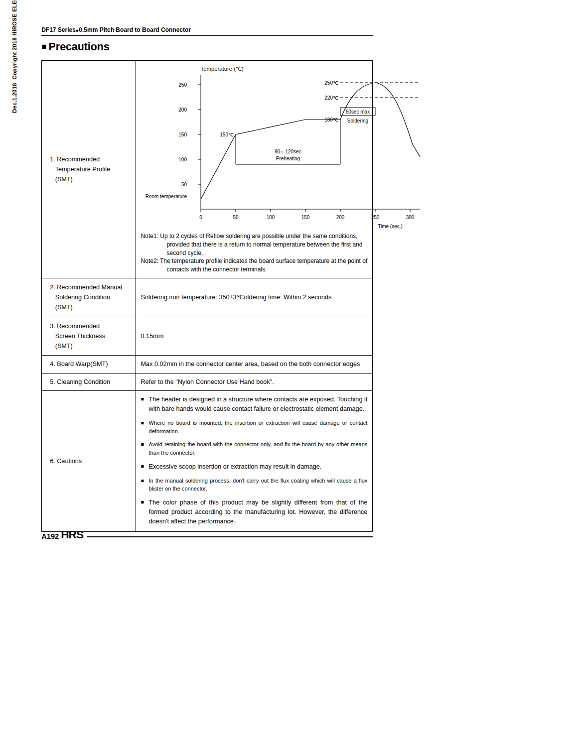Dec.1.2018 Copyright 2018 HIROSE ELECTRIC CO., LTD. All Rights Reserved.
DF17 Series●0.5mm Pitch Board to Board Connector
■Precautions
| 1. Recommended Temperature Profile (SMT) | Temperature (℃) 250 200 150 100 50 Room temperature 0 50 100 150 200 250 300 Time (sec.) 250℃ 220℃ 180℃ 150℃ 60sec max Soldering 90～120sec Preheating Note1: Up to 2 cycles of Reflow soldering are possible under the same conditions, provided that there is a return to normal temperature between the first and second cycle. Note2: The temperature profile indicates the board surface temperature at the point of contacts with the connector terminals. |
| 2. Recommended Manual Soldering Condition (SMT) | Soldering iron temperature: 350±3℃oldering time: Within 2 seconds |
| 3. Recommended Screen Thickness (SMT) | 0.15mm |
| 4. Board Warp(SMT) | Max 0.02mm in the connector center area, based on the both connector edges |
| 5. Cleaning Condition | Refer to the "Nylon Connector Use Hand book". |
| 6. Cautions | The header is designed in a structure where contacts are exposed. Touching it with bare hands would cause contact failure or electrostatic element damage. Where no board is mounted, the insertion or extraction will cause damage or contact deformation. Avoid retaining the board with the connector only, and fix the board by any other means than the connector. Excessive scoop insertion or extraction may result in damage. In the manual soldering process, don't carry out the flux coating which will cause a flux blister on the connector. The color phase of this product may be slightly different from that of the formed product according to the manufacturing lot. However, the difference doesn't affect the performance. |
A192
HRS